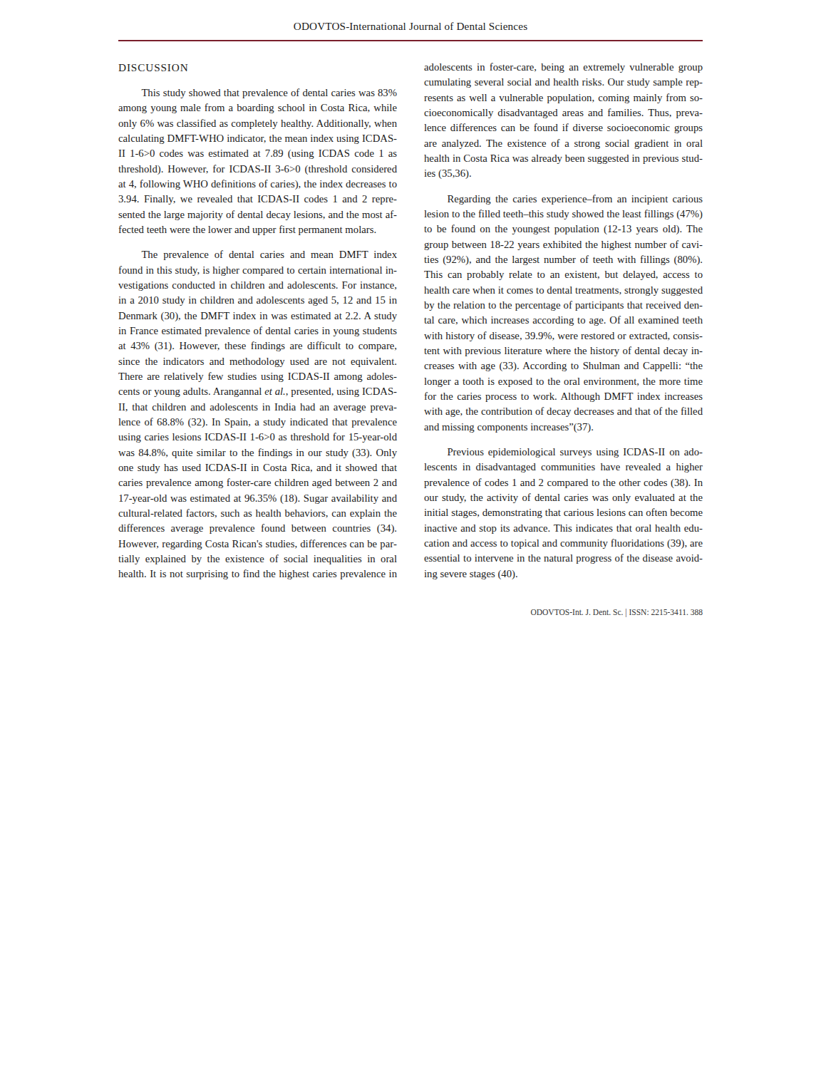ODOVTOS-International Journal of Dental Sciences
DISCUSSION
This study showed that prevalence of dental caries was 83% among young male from a boarding school in Costa Rica, while only 6% was classified as completely healthy. Additionally, when calculating DMFT-WHO indicator, the mean index using ICDAS-II 1-6>0 codes was estimated at 7.89 (using ICDAS code 1 as threshold). However, for ICDAS-II 3-6>0 (threshold considered at 4, following WHO definitions of caries), the index decreases to 3.94. Finally, we revealed that ICDAS-II codes 1 and 2 represented the large majority of dental decay lesions, and the most affected teeth were the lower and upper first permanent molars.
The prevalence of dental caries and mean DMFT index found in this study, is higher compared to certain international investigations conducted in children and adolescents. For instance, in a 2010 study in children and adolescents aged 5, 12 and 15 in Denmark (30), the DMFT index in was estimated at 2.2. A study in France estimated prevalence of dental caries in young students at 43% (31). However, these findings are difficult to compare, since the indicators and methodology used are not equivalent. There are relatively few studies using ICDAS-II among adolescents or young adults. Arangannal et al., presented, using ICDAS-II, that children and adolescents in India had an average prevalence of 68.8% (32). In Spain, a study indicated that prevalence using caries lesions ICDAS-II 1-6>0 as threshold for 15-year-old was 84.8%, quite similar to the findings in our study (33). Only one study has used ICDAS-II in Costa Rica, and it showed that caries prevalence among foster-care children aged between 2 and 17-year-old was estimated at 96.35% (18). Sugar availability and cultural-related factors, such as health behaviors, can explain the differences average prevalence found between countries (34). However, regarding Costa Rican's studies, differences can be partially explained by the existence of social inequalities in oral health. It is not surprising to find the highest caries prevalence in adolescents in foster-care, being an extremely vulnerable group cumulating several social and health risks. Our study sample represents as well a vulnerable population, coming mainly from socioeconomically disadvantaged areas and families. Thus, prevalence differences can be found if diverse socioeconomic groups are analyzed. The existence of a strong social gradient in oral health in Costa Rica was already been suggested in previous studies (35,36).
Regarding the caries experience–from an incipient carious lesion to the filled teeth–this study showed the least fillings (47%) to be found on the youngest population (12-13 years old). The group between 18-22 years exhibited the highest number of cavities (92%), and the largest number of teeth with fillings (80%). This can probably relate to an existent, but delayed, access to health care when it comes to dental treatments, strongly suggested by the relation to the percentage of participants that received dental care, which increases according to age. Of all examined teeth with history of disease, 39.9%, were restored or extracted, consistent with previous literature where the history of dental decay increases with age (33). According to Shulman and Cappelli: “the longer a tooth is exposed to the oral environment, the more time for the caries process to work. Although DMFT index increases with age, the contribution of decay decreases and that of the filled and missing components increases”(37).
Previous epidemiological surveys using ICDAS-II on adolescents in disadvantaged communities have revealed a higher prevalence of codes 1 and 2 compared to the other codes (38). In our study, the activity of dental caries was only evaluated at the initial stages, demonstrating that carious lesions can often become inactive and stop its advance. This indicates that oral health education and access to topical and community fluoridations (39), are essential to intervene in the natural progress of the disease avoiding severe stages (40).
ODOVTOS-Int. J. Dent. Sc. | ISSN: 2215-3411. 388